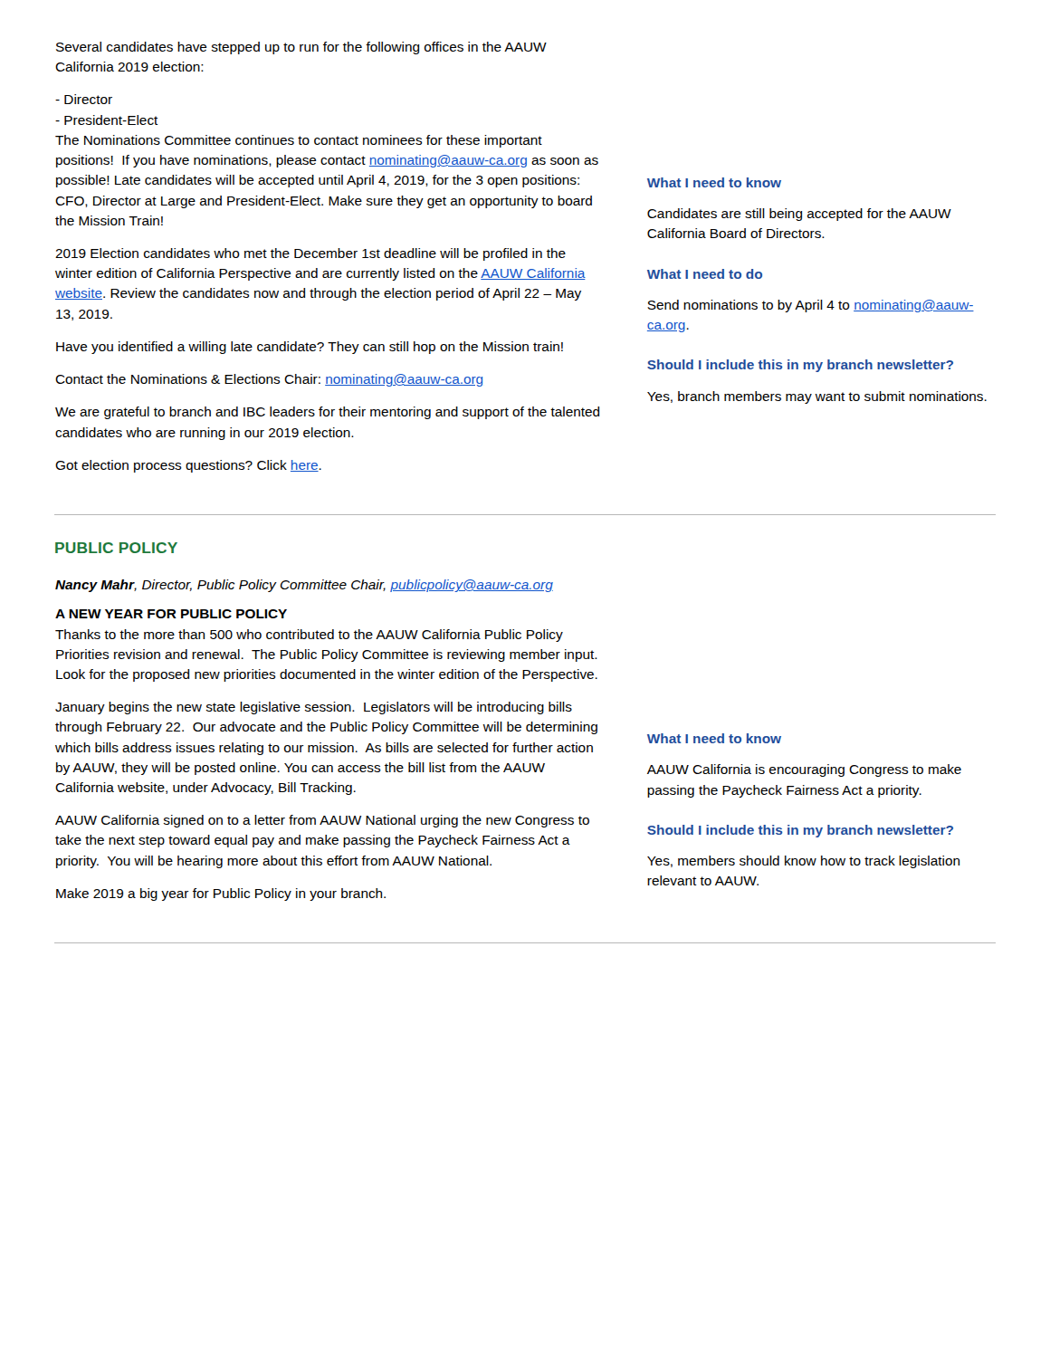| Several candidates have stepped up to run for the following offices in the AAUW California 2019 election: - Director - President-Elect The Nominations Committee continues to contact nominees for these important positions! If you have nominations, please contact nominating@aauw-ca.org as soon as possible! Late candidates will be accepted until April 4, 2019, for the 3 open positions: CFO, Director at Large and President-Elect. Make sure they get an opportunity to board the Mission Train! 2019 Election candidates who met the December 1st deadline will be profiled in the winter edition of California Perspective and are currently listed on the AAUW California website . Review the candidates now and through the election period of April 22 – May 13, 2019. Have you identified a willing late candidate? They can still hop on the Mission train! Contact the Nominations & Elections Chair: nominating@aauw-ca.org We are grateful to branch and IBC leaders for their mentoring and support of the talented candidates who are running in our 2019 election. Got election process questions? Click here . | What I need to know Candidates are still being accepted for the AAUW California Board of Directors. What I need to do Send nominations to by April 4 to nominating@aauw-ca.org . Should I include this in my branch newsletter? Yes, branch members may want to submit nominations. |
PUBLIC POLICY
| Nancy Mahr , Director, Public Policy Committee Chair, publicpolicy@aauw-ca.org A NEW YEAR FOR PUBLIC POLICY Thanks to the more than 500 who contributed to the AAUW California Public Policy Priorities revision and renewal. The Public Policy Committee is reviewing member input. Look for the proposed new priorities documented in the winter edition of the Perspective. January begins the new state legislative session. Legislators will be introducing bills through February 22. Our advocate and the Public Policy Committee will be determining which bills address issues relating to our mission. As bills are selected for further action by AAUW, they will be posted online. You can access the bill list from the AAUW California website, under Advocacy, Bill Tracking. AAUW California signed on to a letter from AAUW National urging the new Congress to take the next step toward equal pay and make passing the Paycheck Fairness Act a priority. You will be hearing more about this effort from AAUW National. Make 2019 a big year for Public Policy in your branch. | What I need to know AAUW California is encouraging Congress to make passing the Paycheck Fairness Act a priority. Should I include this in my branch newsletter? Yes, members should know how to track legislation relevant to AAUW. |